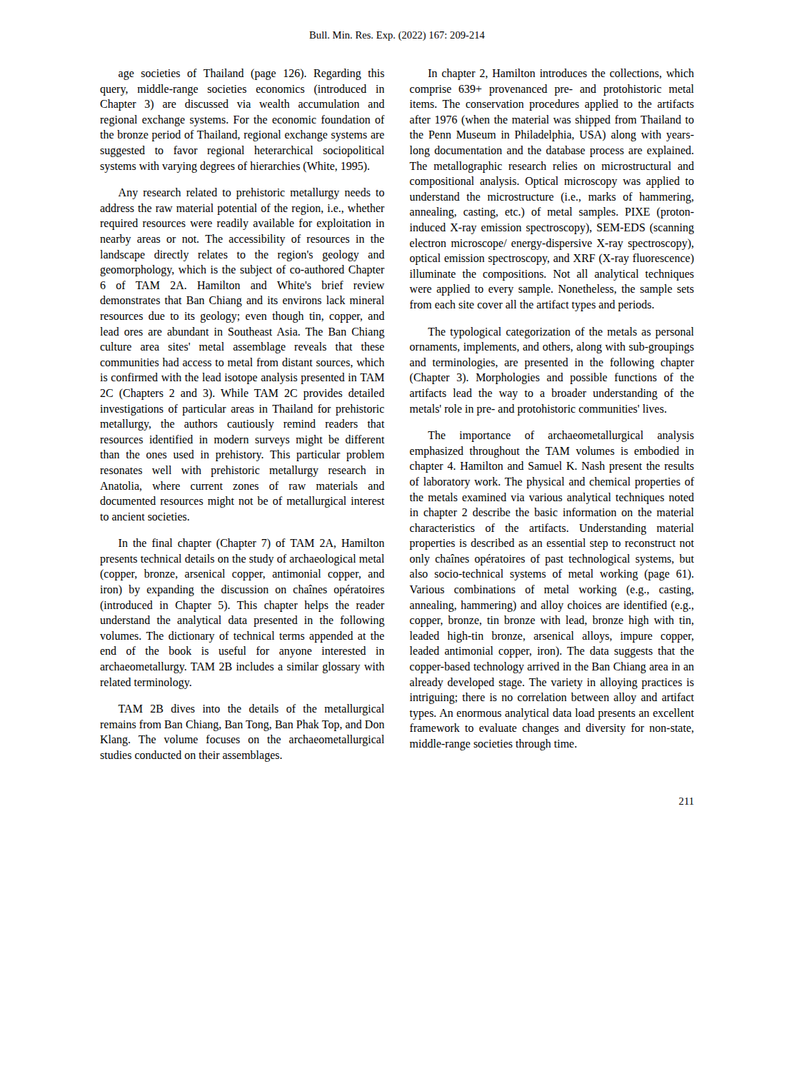Bull. Min. Res. Exp. (2022) 167: 209-214
age societies of Thailand (page 126). Regarding this query, middle-range societies economics (introduced in Chapter 3) are discussed via wealth accumulation and regional exchange systems. For the economic foundation of the bronze period of Thailand, regional exchange systems are suggested to favor regional heterarchical sociopolitical systems with varying degrees of hierarchies (White, 1995).
Any research related to prehistoric metallurgy needs to address the raw material potential of the region, i.e., whether required resources were readily available for exploitation in nearby areas or not. The accessibility of resources in the landscape directly relates to the region's geology and geomorphology, which is the subject of co-authored Chapter 6 of TAM 2A. Hamilton and White's brief review demonstrates that Ban Chiang and its environs lack mineral resources due to its geology; even though tin, copper, and lead ores are abundant in Southeast Asia. The Ban Chiang culture area sites' metal assemblage reveals that these communities had access to metal from distant sources, which is confirmed with the lead isotope analysis presented in TAM 2C (Chapters 2 and 3). While TAM 2C provides detailed investigations of particular areas in Thailand for prehistoric metallurgy, the authors cautiously remind readers that resources identified in modern surveys might be different than the ones used in prehistory. This particular problem resonates well with prehistoric metallurgy research in Anatolia, where current zones of raw materials and documented resources might not be of metallurgical interest to ancient societies.
In the final chapter (Chapter 7) of TAM 2A, Hamilton presents technical details on the study of archaeological metal (copper, bronze, arsenical copper, antimonial copper, and iron) by expanding the discussion on chaînes opératoires (introduced in Chapter 5). This chapter helps the reader understand the analytical data presented in the following volumes. The dictionary of technical terms appended at the end of the book is useful for anyone interested in archaeometallurgy. TAM 2B includes a similar glossary with related terminology.
TAM 2B dives into the details of the metallurgical remains from Ban Chiang, Ban Tong, Ban Phak Top, and Don Klang. The volume focuses on the archaeometallurgical studies conducted on their assemblages.
In chapter 2, Hamilton introduces the collections, which comprise 639+ provenanced pre- and protohistoric metal items. The conservation procedures applied to the artifacts after 1976 (when the material was shipped from Thailand to the Penn Museum in Philadelphia, USA) along with years-long documentation and the database process are explained. The metallographic research relies on microstructural and compositional analysis. Optical microscopy was applied to understand the microstructure (i.e., marks of hammering, annealing, casting, etc.) of metal samples. PIXE (proton-induced X-ray emission spectroscopy), SEM-EDS (scanning electron microscope/ energy-dispersive X-ray spectroscopy), optical emission spectroscopy, and XRF (X-ray fluorescence) illuminate the compositions. Not all analytical techniques were applied to every sample. Nonetheless, the sample sets from each site cover all the artifact types and periods.
The typological categorization of the metals as personal ornaments, implements, and others, along with sub-groupings and terminologies, are presented in the following chapter (Chapter 3). Morphologies and possible functions of the artifacts lead the way to a broader understanding of the metals' role in pre- and protohistoric communities' lives.
The importance of archaeometallurgical analysis emphasized throughout the TAM volumes is embodied in chapter 4. Hamilton and Samuel K. Nash present the results of laboratory work. The physical and chemical properties of the metals examined via various analytical techniques noted in chapter 2 describe the basic information on the material characteristics of the artifacts. Understanding material properties is described as an essential step to reconstruct not only chaînes opératoires of past technological systems, but also socio-technical systems of metal working (page 61). Various combinations of metal working (e.g., casting, annealing, hammering) and alloy choices are identified (e.g., copper, bronze, tin bronze with lead, bronze high with tin, leaded high-tin bronze, arsenical alloys, impure copper, leaded antimonial copper, iron). The data suggests that the copper-based technology arrived in the Ban Chiang area in an already developed stage. The variety in alloying practices is intriguing; there is no correlation between alloy and artifact types. An enormous analytical data load presents an excellent framework to evaluate changes and diversity for non-state, middle-range societies through time.
211